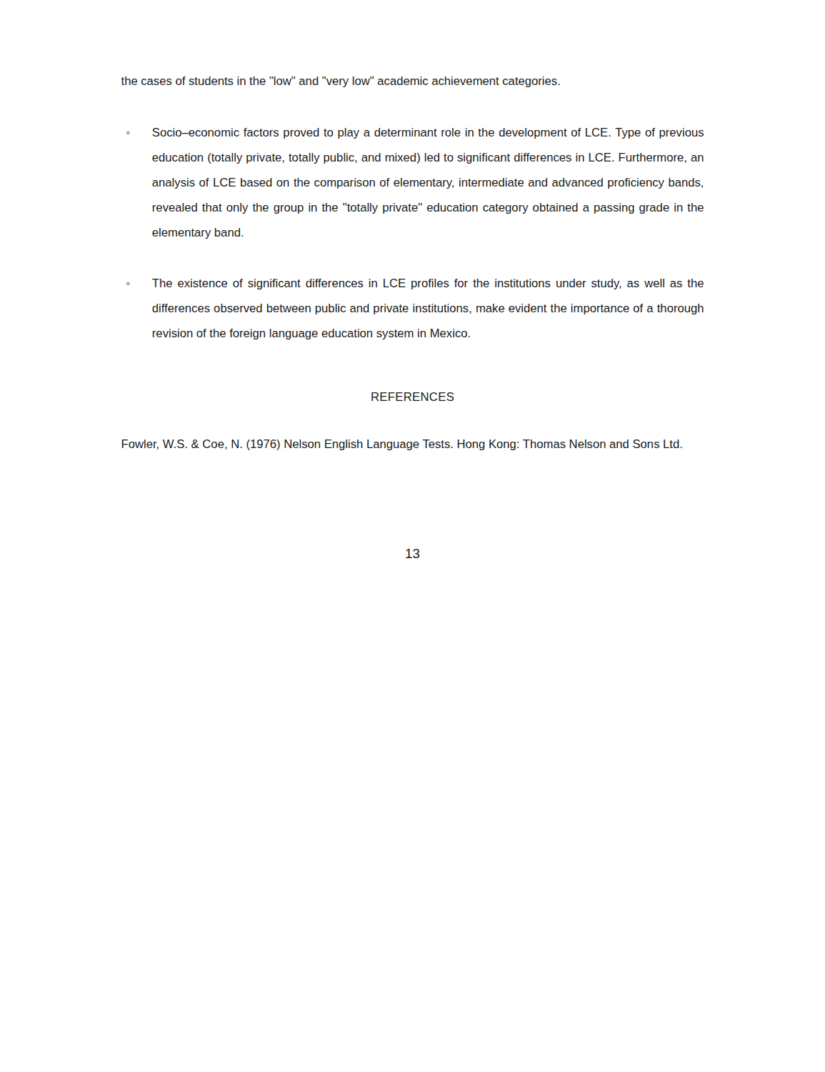the cases of students in the "low" and "very low" academic achievement categories.
Socio–economic factors proved to play a determinant role in the development of LCE. Type of previous education (totally private, totally public, and mixed) led to significant differences in LCE. Furthermore, an analysis of LCE based on the comparison of elementary, intermediate and advanced proficiency bands, revealed that only the group in the "totally private" education category obtained a passing grade in the elementary band.
The existence of significant differences in LCE profiles for the institutions under study, as well as the differences observed between public and private institutions, make evident the importance of a thorough revision of the foreign language education system in Mexico.
REFERENCES
Fowler, W.S. & Coe, N. (1976) Nelson English Language Tests. Hong Kong: Thomas Nelson and Sons Ltd.
13